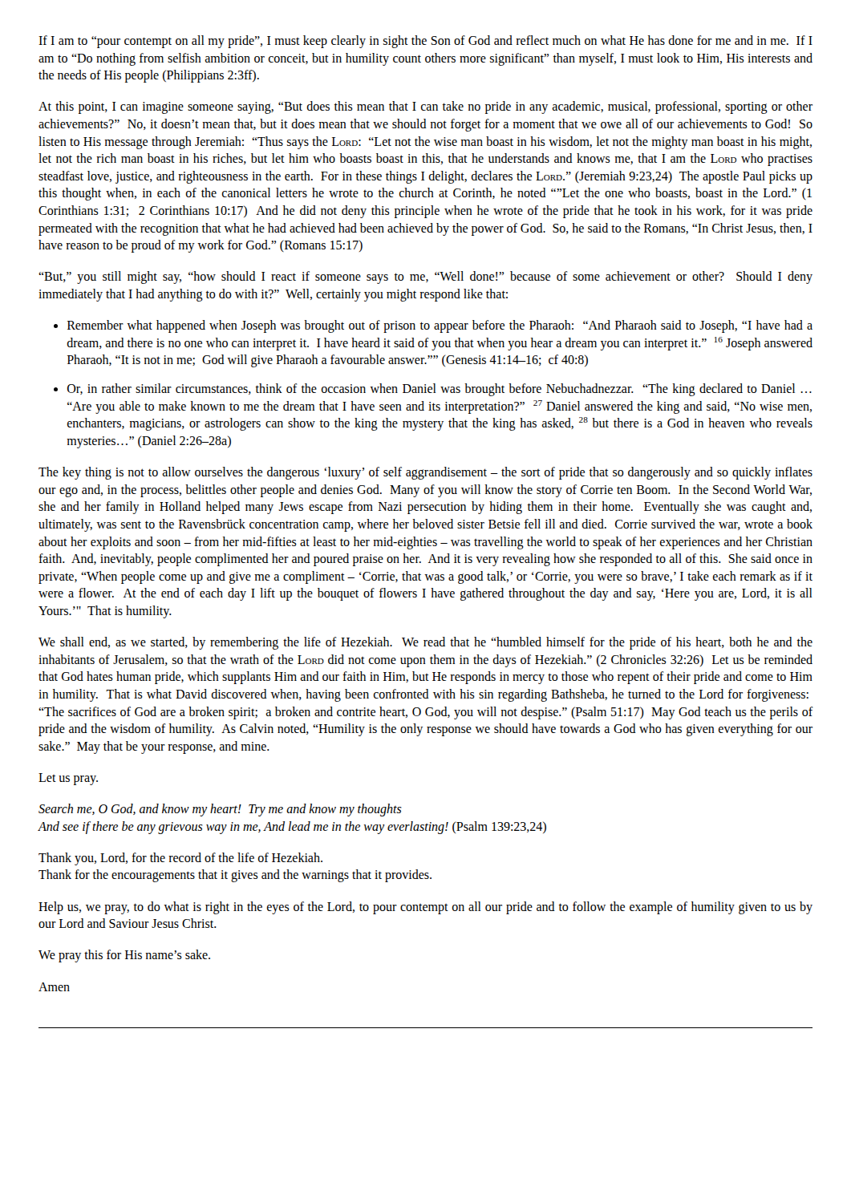If I am to “pour contempt on all my pride”, I must keep clearly in sight the Son of God and reflect much on what He has done for me and in me. If I am to “Do nothing from selfish ambition or conceit, but in humility count others more significant” than myself, I must look to Him, His interests and the needs of His people (Philippians 2:3ff).
At this point, I can imagine someone saying, “But does this mean that I can take no pride in any academic, musical, professional, sporting or other achievements?” No, it doesn’t mean that, but it does mean that we should not forget for a moment that we owe all of our achievements to God! So listen to His message through Jeremiah: “Thus says the Lord: “Let not the wise man boast in his wisdom, let not the mighty man boast in his might, let not the rich man boast in his riches, but let him who boasts boast in this, that he understands and knows me, that I am the Lord who practises steadfast love, justice, and righteousness in the earth. For in these things I delight, declares the Lord.” (Jeremiah 9:23,24) The apostle Paul picks up this thought when, in each of the canonical letters he wrote to the church at Corinth, he noted “”Let the one who boasts, boast in the Lord.” (1 Corinthians 1:31; 2 Corinthians 10:17) And he did not deny this principle when he wrote of the pride that he took in his work, for it was pride permeated with the recognition that what he had achieved had been achieved by the power of God. So, he said to the Romans, “In Christ Jesus, then, I have reason to be proud of my work for God.” (Romans 15:17)
“But,” you still might say, “how should I react if someone says to me, “Well done!” because of some achievement or other? Should I deny immediately that I had anything to do with it?” Well, certainly you might respond like that:
Remember what happened when Joseph was brought out of prison to appear before the Pharaoh: “And Pharaoh said to Joseph, “I have had a dream, and there is no one who can interpret it. I have heard it said of you that when you hear a dream you can interpret it.” 16 Joseph answered Pharaoh, “It is not in me; God will give Pharaoh a favourable answer.”” (Genesis 41:14–16; cf 40:8)
Or, in rather similar circumstances, think of the occasion when Daniel was brought before Nebuchadnezzar. “The king declared to Daniel … “Are you able to make known to me the dream that I have seen and its interpretation?” 27 Daniel answered the king and said, “No wise men, enchanters, magicians, or astrologers can show to the king the mystery that the king has asked, 28 but there is a God in heaven who reveals mysteries…” (Daniel 2:26–28a)
The key thing is not to allow ourselves the dangerous ‘luxury’ of self aggrandisement – the sort of pride that so dangerously and so quickly inflates our ego and, in the process, belittles other people and denies God. Many of you will know the story of Corrie ten Boom. In the Second World War, she and her family in Holland helped many Jews escape from Nazi persecution by hiding them in their home. Eventually she was caught and, ultimately, was sent to the Ravensbrück concentration camp, where her beloved sister Betsie fell ill and died. Corrie survived the war, wrote a book about her exploits and soon – from her mid-fifties at least to her mid-eighties – was travelling the world to speak of her experiences and her Christian faith. And, inevitably, people complimented her and poured praise on her. And it is very revealing how she responded to all of this. She said once in private, “When people come up and give me a compliment – ‘Corrie, that was a good talk,’ or ‘Corrie, you were so brave,’ I take each remark as if it were a flower. At the end of each day I lift up the bouquet of flowers I have gathered throughout the day and say, ‘Here you are, Lord, it is all Yours.’" That is humility.
We shall end, as we started, by remembering the life of Hezekiah. We read that he “humbled himself for the pride of his heart, both he and the inhabitants of Jerusalem, so that the wrath of the Lord did not come upon them in the days of Hezekiah.” (2 Chronicles 32:26) Let us be reminded that God hates human pride, which supplants Him and our faith in Him, but He responds in mercy to those who repent of their pride and come to Him in humility. That is what David discovered when, having been confronted with his sin regarding Bathsheba, he turned to the Lord for forgiveness: “The sacrifices of God are a broken spirit; a broken and contrite heart, O God, you will not despise.” (Psalm 51:17) May God teach us the perils of pride and the wisdom of humility. As Calvin noted, “Humility is the only response we should have towards a God who has given everything for our sake.” May that be your response, and mine.
Let us pray.
Search me, O God, and know my heart! Try me and know my thoughts
And see if there be any grievous way in me, And lead me in the way everlasting! (Psalm 139:23,24)
Thank you, Lord, for the record of the life of Hezekiah.
Thank for the encouragements that it gives and the warnings that it provides.
Help us, we pray, to do what is right in the eyes of the Lord, to pour contempt on all our pride and to follow the example of humility given to us by our Lord and Saviour Jesus Christ.
We pray this for His name’s sake.
Amen